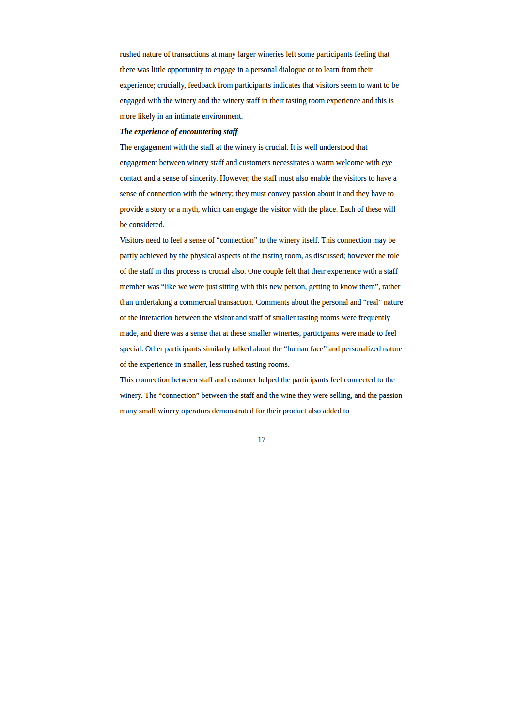rushed nature of transactions at many larger wineries left some participants feeling that there was little opportunity to engage in a personal dialogue or to learn from their experience; crucially, feedback from participants indicates that visitors seem to want to be engaged with the winery and the winery staff in their tasting room experience and this is more likely in an intimate environment.
The experience of encountering staff
The engagement with the staff at the winery is crucial. It is well understood that engagement between winery staff and customers necessitates a warm welcome with eye contact and a sense of sincerity. However, the staff must also enable the visitors to have a sense of connection with the winery; they must convey passion about it and they have to provide a story or a myth, which can engage the visitor with the place. Each of these will be considered.
Visitors need to feel a sense of “connection” to the winery itself. This connection may be partly achieved by the physical aspects of the tasting room, as discussed; however the role of the staff in this process is crucial also. One couple felt that their experience with a staff member was “like we were just sitting with this new person, getting to know them”, rather than undertaking a commercial transaction. Comments about the personal and “real” nature of the interaction between the visitor and staff of smaller tasting rooms were frequently made, and there was a sense that at these smaller wineries, participants were made to feel special. Other participants similarly talked about the “human face” and personalized nature of the experience in smaller, less rushed tasting rooms.
This connection between staff and customer helped the participants feel connected to the winery. The “connection” between the staff and the wine they were selling, and the passion many small winery operators demonstrated for their product also added to
17